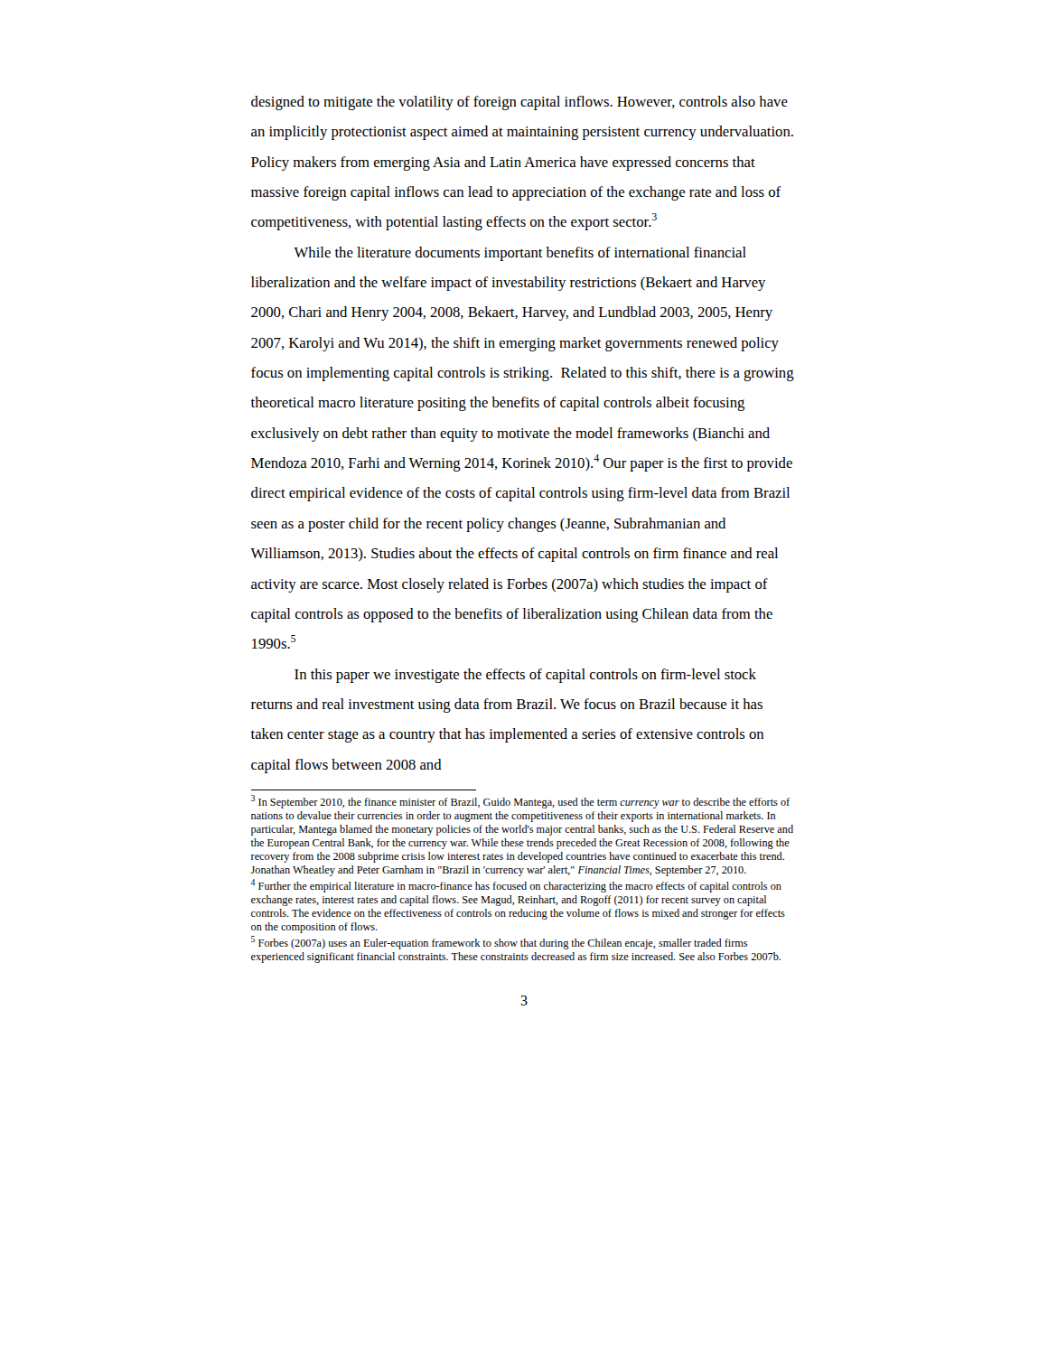designed to mitigate the volatility of foreign capital inflows. However, controls also have an implicitly protectionist aspect aimed at maintaining persistent currency undervaluation. Policy makers from emerging Asia and Latin America have expressed concerns that massive foreign capital inflows can lead to appreciation of the exchange rate and loss of competitiveness, with potential lasting effects on the export sector.3
While the literature documents important benefits of international financial liberalization and the welfare impact of investability restrictions (Bekaert and Harvey 2000, Chari and Henry 2004, 2008, Bekaert, Harvey, and Lundblad 2003, 2005, Henry 2007, Karolyi and Wu 2014), the shift in emerging market governments renewed policy focus on implementing capital controls is striking. Related to this shift, there is a growing theoretical macro literature positing the benefits of capital controls albeit focusing exclusively on debt rather than equity to motivate the model frameworks (Bianchi and Mendoza 2010, Farhi and Werning 2014, Korinek 2010).4 Our paper is the first to provide direct empirical evidence of the costs of capital controls using firm-level data from Brazil seen as a poster child for the recent policy changes (Jeanne, Subrahmanian and Williamson, 2013). Studies about the effects of capital controls on firm finance and real activity are scarce. Most closely related is Forbes (2007a) which studies the impact of capital controls as opposed to the benefits of liberalization using Chilean data from the 1990s.5
In this paper we investigate the effects of capital controls on firm-level stock returns and real investment using data from Brazil. We focus on Brazil because it has taken center stage as a country that has implemented a series of extensive controls on capital flows between 2008 and
3 In September 2010, the finance minister of Brazil, Guido Mantega, used the term currency war to describe the efforts of nations to devalue their currencies in order to augment the competitiveness of their exports in international markets. In particular, Mantega blamed the monetary policies of the world's major central banks, such as the U.S. Federal Reserve and the European Central Bank, for the currency war. While these trends preceded the Great Recession of 2008, following the recovery from the 2008 subprime crisis low interest rates in developed countries have continued to exacerbate this trend. Jonathan Wheatley and Peter Garnham in "Brazil in 'currency war' alert," Financial Times, September 27, 2010.
4 Further the empirical literature in macro-finance has focused on characterizing the macro effects of capital controls on exchange rates, interest rates and capital flows. See Magud, Reinhart, and Rogoff (2011) for recent survey on capital controls. The evidence on the effectiveness of controls on reducing the volume of flows is mixed and stronger for effects on the composition of flows.
5 Forbes (2007a) uses an Euler-equation framework to show that during the Chilean encaje, smaller traded firms experienced significant financial constraints. These constraints decreased as firm size increased. See also Forbes 2007b.
3